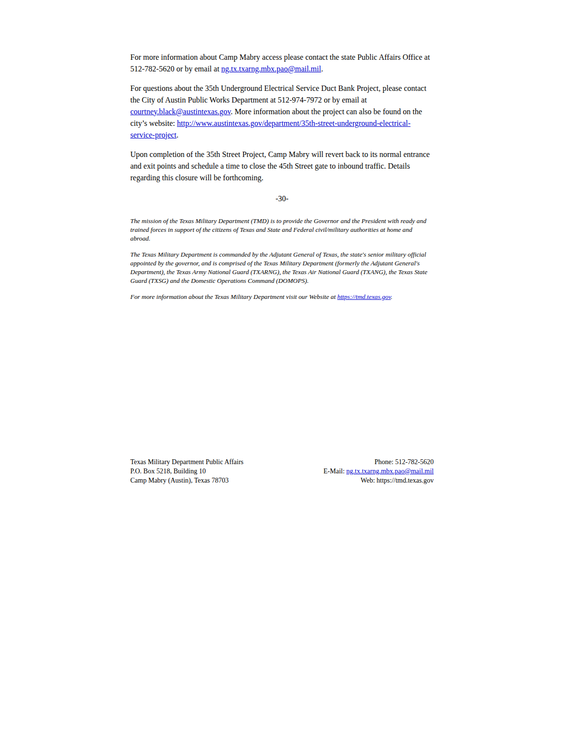For more information about Camp Mabry access please contact the state Public Affairs Office at 512-782-5620 or by email at ng.tx.txarng.mbx.pao@mail.mil.
For questions about the 35th Underground Electrical Service Duct Bank Project, please contact the City of Austin Public Works Department at 512-974-7972 or by email at courtney.black@austintexas.gov. More information about the project can also be found on the city’s website: http://www.austintexas.gov/department/35th-street-underground-electrical-service-project.
Upon completion of the 35th Street Project, Camp Mabry will revert back to its normal entrance and exit points and schedule a time to close the 45th Street gate to inbound traffic. Details regarding this closure will be forthcoming.
-30-
The mission of the Texas Military Department (TMD) is to provide the Governor and the President with ready and trained forces in support of the citizens of Texas and State and Federal civil/military authorities at home and abroad.
The Texas Military Department is commanded by the Adjutant General of Texas, the state's senior military official appointed by the governor, and is comprised of the Texas Military Department (formerly the Adjutant General's Department), the Texas Army National Guard (TXARNG), the Texas Air National Guard (TXANG), the Texas State Guard (TXSG) and the Domestic Operations Command (DOMOPS).
For more information about the Texas Military Department visit our Website at https://tmd.texas.gov.
| Texas Military Department Public Affairs | Phone: 512-782-5620 |
| P.O. Box 5218, Building 10 | E-Mail: ng.tx.txarng.mbx.pao@mail.mil |
| Camp Mabry (Austin), Texas 78703 | Web: https://tmd.texas.gov |